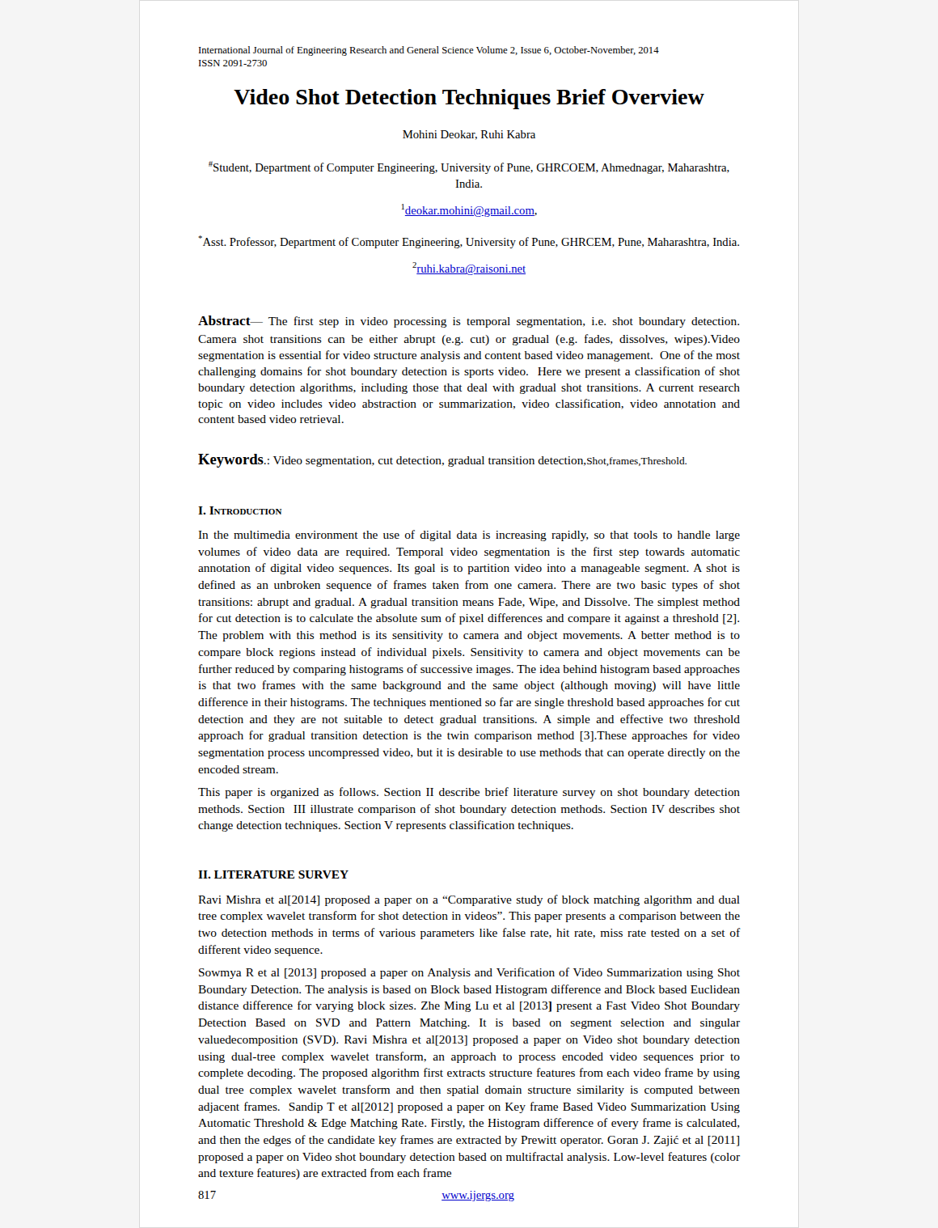International Journal of Engineering Research and General Science Volume 2, Issue 6, October-November, 2014
ISSN 2091-2730
Video Shot Detection Techniques Brief Overview
Mohini Deokar, Ruhi Kabra
#Student, Department of Computer Engineering, University of Pune, GHRCOEM, Ahmednagar, Maharashtra, India.
1deokar.mohini@gmail.com,
*Asst. Professor, Department of Computer Engineering, University of Pune, GHRCEM, Pune, Maharashtra, India.
2ruhi.kabra@raisoni.net
Abstract— The first step in video processing is temporal segmentation, i.e. shot boundary detection. Camera shot transitions can be either abrupt (e.g. cut) or gradual (e.g. fades, dissolves, wipes).Video segmentation is essential for video structure analysis and content based video management. One of the most challenging domains for shot boundary detection is sports video. Here we present a classification of shot boundary detection algorithms, including those that deal with gradual shot transitions. A current research topic on video includes video abstraction or summarization, video classification, video annotation and content based video retrieval.
Keywords.: Video segmentation, cut detection, gradual transition detection,Shot,frames,Threshold.
I. Introduction
In the multimedia environment the use of digital data is increasing rapidly, so that tools to handle large volumes of video data are required. Temporal video segmentation is the first step towards automatic annotation of digital video sequences. Its goal is to partition video into a manageable segment. A shot is defined as an unbroken sequence of frames taken from one camera. There are two basic types of shot transitions: abrupt and gradual. A gradual transition means Fade, Wipe, and Dissolve. The simplest method for cut detection is to calculate the absolute sum of pixel differences and compare it against a threshold [2]. The problem with this method is its sensitivity to camera and object movements. A better method is to compare block regions instead of individual pixels. Sensitivity to camera and object movements can be further reduced by comparing histograms of successive images. The idea behind histogram based approaches is that two frames with the same background and the same object (although moving) will have little difference in their histograms. The techniques mentioned so far are single threshold based approaches for cut detection and they are not suitable to detect gradual transitions. A simple and effective two threshold approach for gradual transition detection is the twin comparison method [3].These approaches for video segmentation process uncompressed video, but it is desirable to use methods that can operate directly on the encoded stream.
This paper is organized as follows. Section II describe brief literature survey on shot boundary detection methods. Section III illustrate comparison of shot boundary detection methods. Section IV describes shot change detection techniques. Section V represents classification techniques.
II. LITERATURE SURVEY
Ravi Mishra et al[2014] proposed a paper on a “Comparative study of block matching algorithm and dual tree complex wavelet transform for shot detection in videos”. This paper presents a comparison between the two detection methods in terms of various parameters like false rate, hit rate, miss rate tested on a set of different video sequence.
Sowmya R et al [2013] proposed a paper on Analysis and Verification of Video Summarization using Shot Boundary Detection. The analysis is based on Block based Histogram difference and Block based Euclidean distance difference for varying block sizes. Zhe Ming Lu et al [2013] present a Fast Video Shot Boundary Detection Based on SVD and Pattern Matching. It is based on segment selection and singular valuedecomposition (SVD). Ravi Mishra et al[2013] proposed a paper on Video shot boundary detection using dual-tree complex wavelet transform, an approach to process encoded video sequences prior to complete decoding. The proposed algorithm first extracts structure features from each video frame by using dual tree complex wavelet transform and then spatial domain structure similarity is computed between adjacent frames. Sandip T et al[2012] proposed a paper on Key frame Based Video Summarization Using Automatic Threshold & Edge Matching Rate. Firstly, the Histogram difference of every frame is calculated, and then the edges of the candidate key frames are extracted by Prewitt operator. Goran J. Zajić et al [2011] proposed a paper on Video shot boundary detection based on multifractal analysis. Low-level features (color and texture features) are extracted from each frame
817
www.ijergs.org